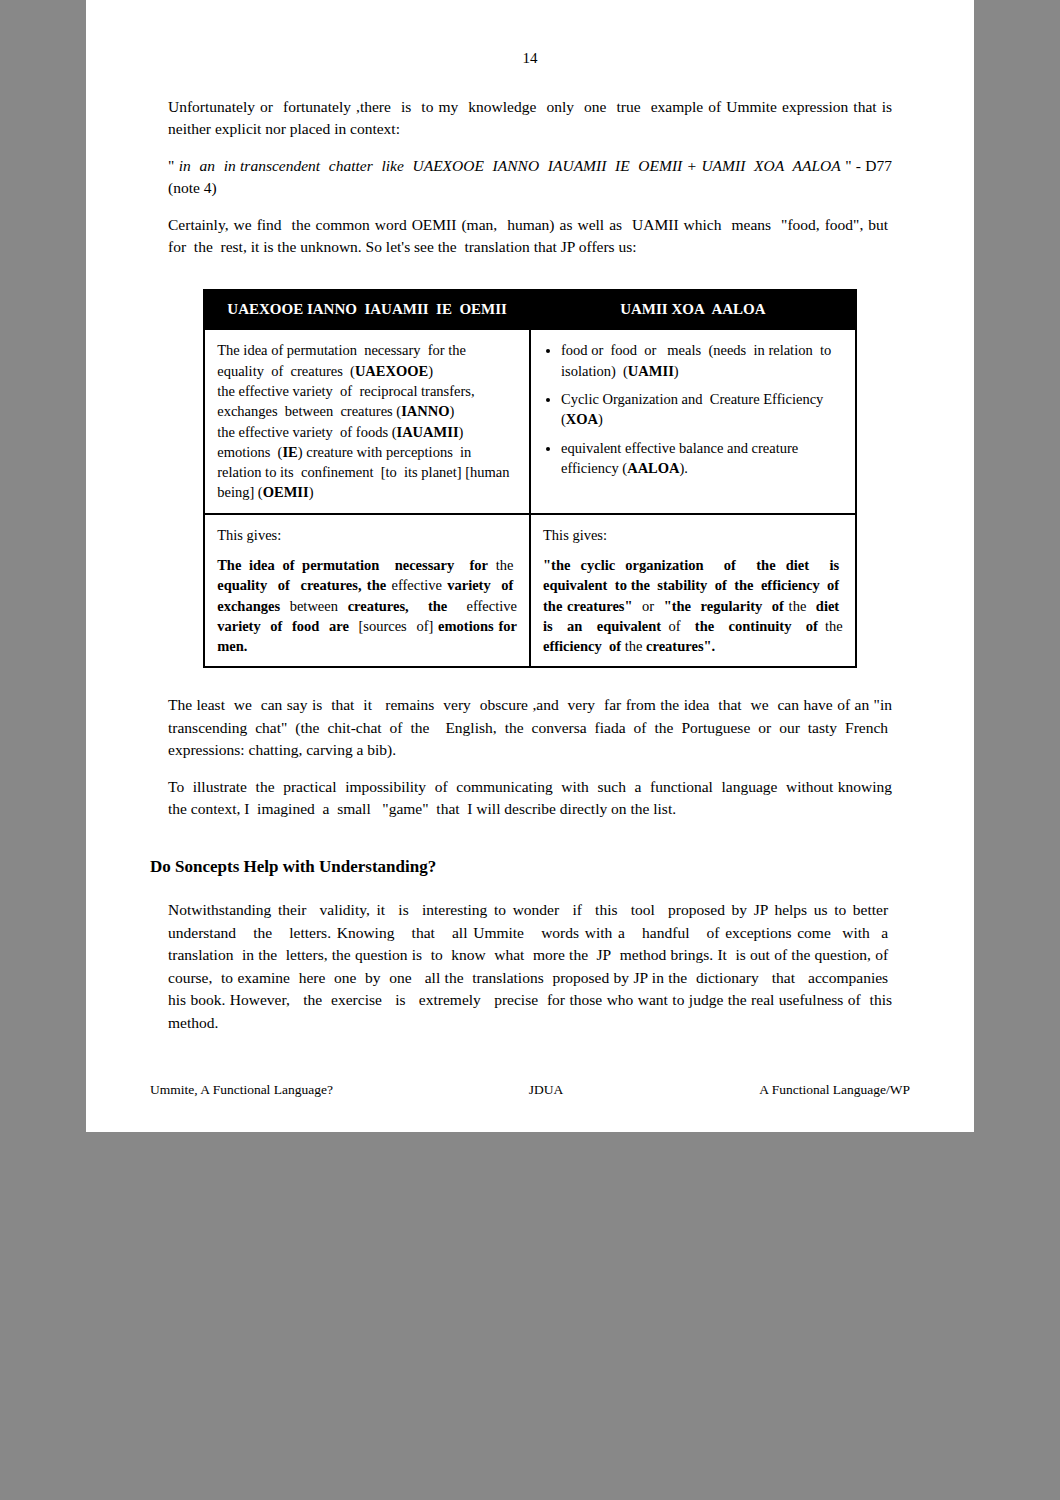14
Unfortunately or fortunately ,there is to my knowledge only one true example of Ummite expression that is neither explicit nor placed in context:
" in an in transcendent chatter like UAEXOOE IANNO IAUAMII IE OEMII + UAMII XOA AALOA " - D77 (note 4)
Certainly, we find the common word OEMII (man, human) as well as UAMII which means "food, food", but for the rest, it is the unknown. So let's see the translation that JP offers us:
| UAEXOOE IANNO IAUAMII IE OEMII | UAMII XOA AALOA |
| --- | --- |
| The idea of permutation necessary for the equality of creatures ( UAEXOOE ) the effective variety of reciprocal transfers, exchanges between creatures ( IANNO ) the effective variety of foods ( IAUAMII ) emotions ( IE ) creature with perceptions in relation to its confinement [to its planet] [human being] ( OEMII ) | food or food or meals (needs in relation to isolation) ( UAMII ) Cyclic Organization and Creature Efficiency ( XOA ) equivalent effective balance and creature efficiency ( AALOA ). |
| This gives: The idea of permutation necessary for the equality of creatures, the effective variety of exchanges between creatures, the effective variety of food are [sources of] emotions for men. | This gives: "the cyclic organization of the diet is equivalent to the stability of the efficiency of the creatures" or "the regularity of the diet is an equivalent of the continuity of the efficiency of the creatures". |
The least we can say is that it remains very obscure ,and very far from the idea that we can have of an "in transcending chat" (the chit-chat of the English, the conversa fiada of the Portuguese or our tasty French expressions: chatting, carving a bib).
To illustrate the practical impossibility of communicating with such a functional language without knowing the context, I imagined a small "game" that I will describe directly on the list.
Do Soncepts Help with Understanding?
Notwithstanding their validity, it is interesting to wonder if this tool proposed by JP helps us to better understand the letters. Knowing that all Ummite words with a handful of exceptions come with a translation in the letters, the question is to know what more the JP method brings. It is out of the question, of course, to examine here one by one all the translations proposed by JP in the dictionary that accompanies his book. However, the exercise is extremely precise for those who want to judge the real usefulness of this method.
Ummite, A Functional Language? JDUA A Functional Language/WP